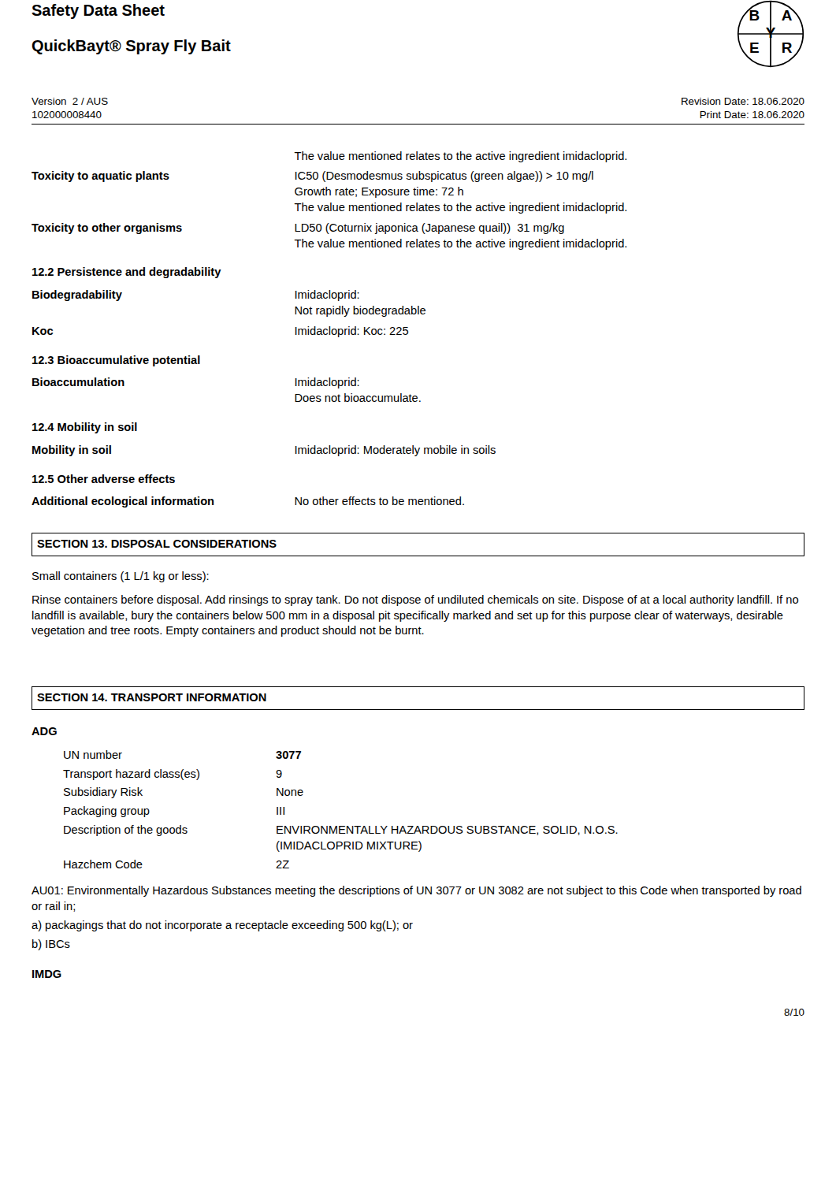B A E R Y
Safety Data Sheet
QuickBayt® Spray Fly Bait
Version 2 / AUS
102000008440
Revision Date: 18.06.2020
Print Date: 18.06.2020
| | The value mentioned relates to the active ingredient imidacloprid. |
| Toxicity to aquatic plants | IC50 (Desmodesmus subspicatus (green algae)) > 10 mg/l Growth rate; Exposure time: 72 h The value mentioned relates to the active ingredient imidacloprid. |
| Toxicity to other organisms | LD50 (Coturnix japonica (Japanese quail)) 31 mg/kg The value mentioned relates to the active ingredient imidacloprid. |
12.2 Persistence and degradability
| Biodegradability | Imidacloprid: Not rapidly biodegradable |
| Koc | Imidacloprid: Koc: 225 |
12.3 Bioaccumulative potential
| Bioaccumulation | Imidacloprid: Does not bioaccumulate. |
12.4 Mobility in soil
| Mobility in soil | Imidacloprid: Moderately mobile in soils |
12.5 Other adverse effects
| Additional ecological information | No other effects to be mentioned. |
SECTION 13. DISPOSAL CONSIDERATIONS
Small containers (1 L/1 kg or less):
Rinse containers before disposal. Add rinsings to spray tank. Do not dispose of undiluted chemicals on site. Dispose of at a local authority landfill. If no landfill is available, bury the containers below 500 mm in a disposal pit specifically marked and set up for this purpose clear of waterways, desirable vegetation and tree roots. Empty containers and product should not be burnt.
SECTION 14. TRANSPORT INFORMATION
ADG
| UN number | 3077 |
| Transport hazard class(es) | 9 |
| Subsidiary Risk | None |
| Packaging group | III |
| Description of the goods | ENVIRONMENTALLY HAZARDOUS SUBSTANCE, SOLID, N.O.S. (IMIDACLOPRID MIXTURE) |
| Hazchem Code | 2Z |
AU01: Environmentally Hazardous Substances meeting the descriptions of UN 3077 or UN 3082 are not subject to this Code when transported by road or rail in;
a) packagings that do not incorporate a receptacle exceeding 500 kg(L); or
b) IBCs
IMDG
8/10